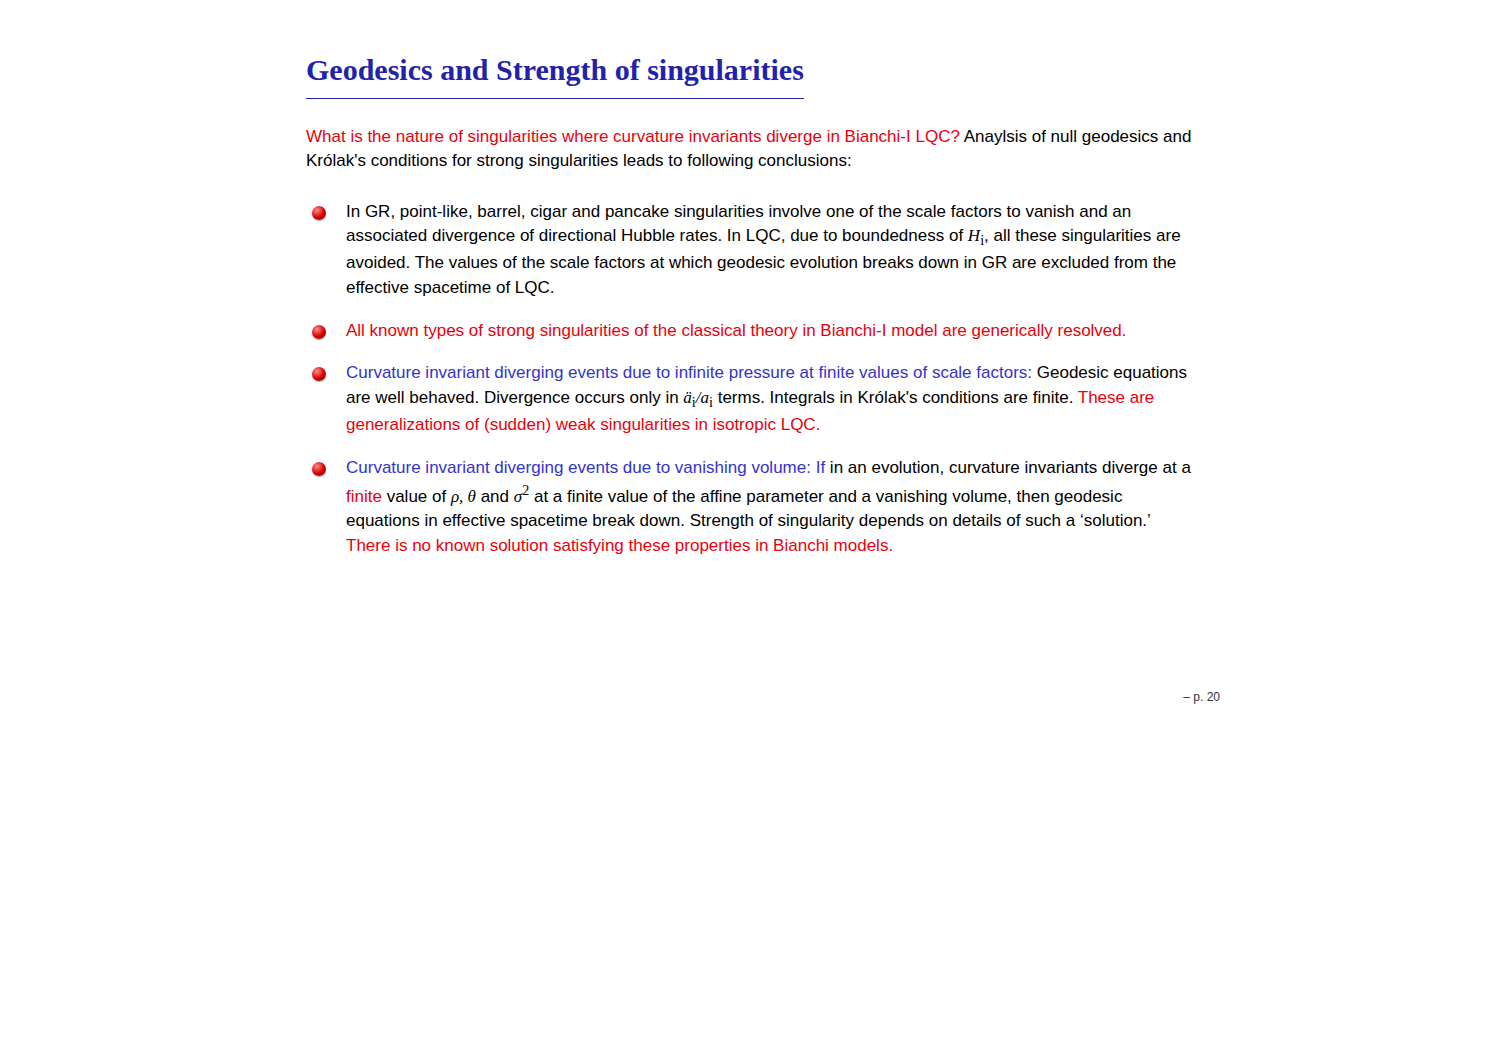Geodesics and Strength of singularities
What is the nature of singularities where curvature invariants diverge in Bianchi-I LQC? Anaylsis of null geodesics and Królak's conditions for strong singularities leads to following conclusions:
In GR, point-like, barrel, cigar and pancake singularities involve one of the scale factors to vanish and an associated divergence of directional Hubble rates. In LQC, due to boundedness of Hi, all these singularities are avoided. The values of the scale factors at which geodesic evolution breaks down in GR are excluded from the effective spacetime of LQC.
All known types of strong singularities of the classical theory in Bianchi-I model are generically resolved.
Curvature invariant diverging events due to infinite pressure at finite values of scale factors: Geodesic equations are well behaved. Divergence occurs only in äi/ai terms. Integrals in Królak's conditions are finite. These are generalizations of (sudden) weak singularities in isotropic LQC.
Curvature invariant diverging events due to vanishing volume: If in an evolution, curvature invariants diverge at a finite value of ρ, θ and σ2 at a finite value of the affine parameter and a vanishing volume, then geodesic equations in effective spacetime break down. Strength of singularity depends on details of such a ‘solution.’ There is no known solution satisfying these properties in Bianchi models.
– p. 20